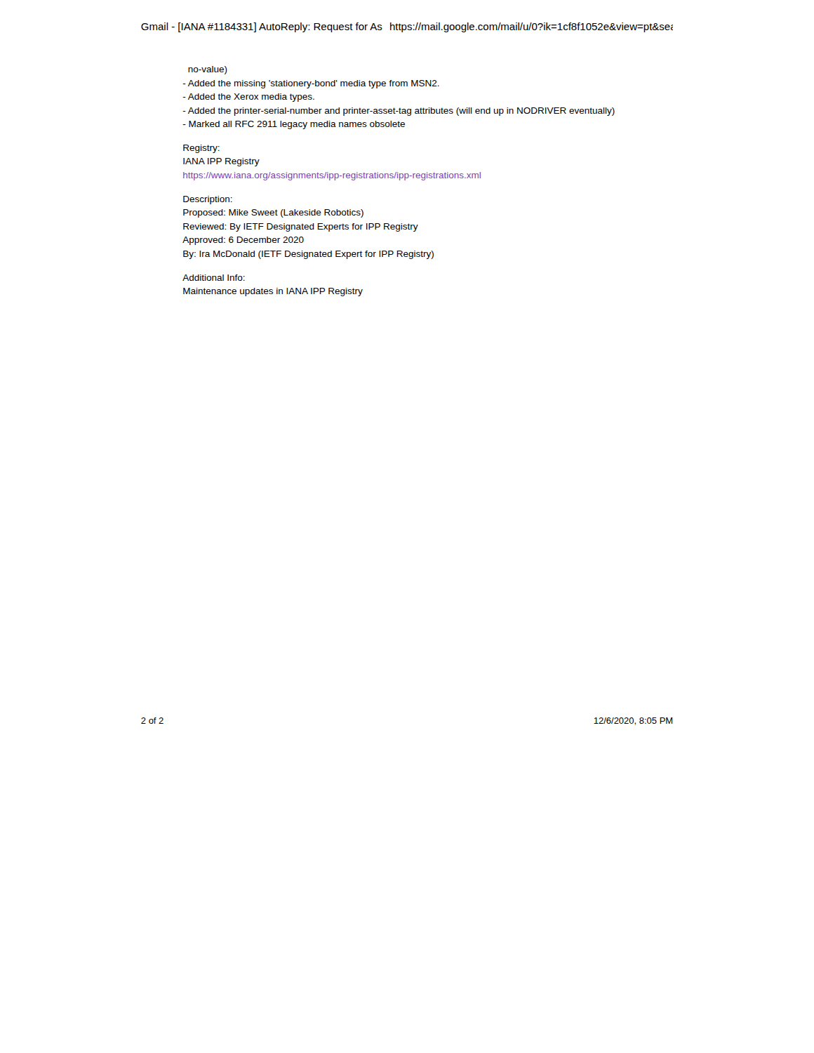Gmail - [IANA #1184331] AutoReply: Request for Assignment
https://mail.google.com/mail/u/0?ik=1cf8f1052e&view=pt&search=all&...
no-value)
- Added the missing 'stationery-bond' media type from MSN2.
- Added the Xerox media types.
- Added the printer-serial-number and printer-asset-tag attributes (will end up in NODRIVER eventually)
- Marked all RFC 2911 legacy media names obsolete
Registry:
IANA IPP Registry
https://www.iana.org/assignments/ipp-registrations/ipp-registrations.xml
Description:
Proposed: Mike Sweet (Lakeside Robotics)
Reviewed: By IETF Designated Experts for IPP Registry
Approved: 6 December 2020
By: Ira McDonald (IETF Designated Expert for IPP Registry)
Additional Info:
Maintenance updates in IANA IPP Registry
2 of 2
12/6/2020, 8:05 PM